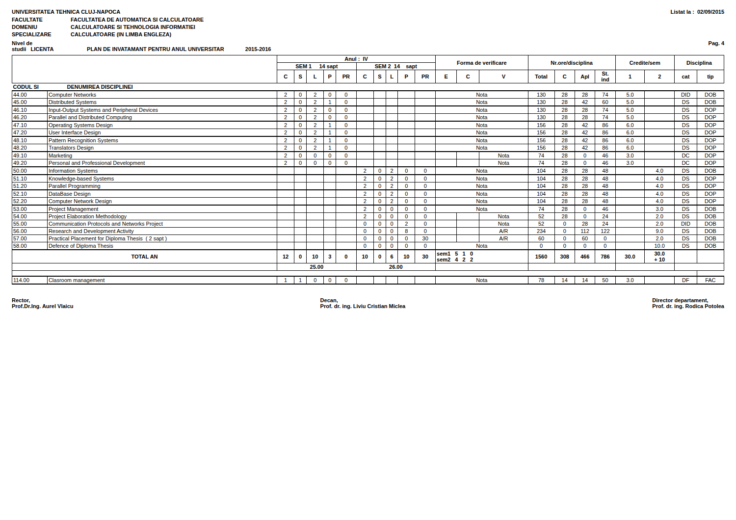UNIVERSITATEA TEHNICA CLUJ-NAPOCA
Listat la : 02/09/2015
FACULTATEFACULTATEA DE AUTOMATICA SI CALCULATOARE
DOMENIUCALCULATOARE SI TEHNOLOGIA INFORMATIEI
SPECIALIZARECALCULATOARE (IN LIMBA ENGLEZA)
Nivel de studii LICENTA PLAN DE INVATAMANT PENTRU ANUL UNIVERSITAR 2015-2016 Pag. 4
| | Anul : IV | Forma de verificare | Nr.ore/disciplina | Credite/sem | Disciplina |
| --- | --- | --- | --- | --- | --- |
| SEM 1 14 sapt | SEM 2 14 sapt |
| C | S | L | P | PR | C | S | L | P | PR | E | C | V | Total | C | Apl | St. ind | 1 | 2 | cat | tip |
| CODUL SI DENUMIREA DISCIPLINEI | |
| 44.00 | Computer Networks | 2 | 0 | 2 | 0 | 0 | | | | | | Nota | 130 | 28 | 28 | 74 | 5.0 | | DID | DOB |
| 45.00 | Distributed Systems | 2 | 0 | 2 | 1 | 0 | | | | | | Nota | 130 | 28 | 42 | 60 | 5.0 | | DS | DOB |
| 46.10 | Input-Output Systems and Peripheral Devices | 2 | 0 | 2 | 0 | 0 | | | | | | Nota | 130 | 28 | 28 | 74 | 5.0 | | DS | DOP |
| 46.20 | Parallel and Distributed Computing | 2 | 0 | 2 | 0 | 0 | | | | | | Nota | 130 | 28 | 28 | 74 | 5.0 | | DS | DOP |
| 47.10 | Operating Systems Design | 2 | 0 | 2 | 1 | 0 | | | | | | Nota | 156 | 28 | 42 | 86 | 6.0 | | DS | DOP |
| 47.20 | User Interface Design | 2 | 0 | 2 | 1 | 0 | | | | | | Nota | 156 | 28 | 42 | 86 | 6.0 | | DS | DOP |
| 48.10 | Pattern Recognition Systems | 2 | 0 | 2 | 1 | 0 | | | | | | Nota | 156 | 28 | 42 | 86 | 6.0 | | DS | DOP |
| 48.20 | Translators Design | 2 | 0 | 2 | 1 | 0 | | | | | | Nota | 156 | 28 | 42 | 86 | 6.0 | | DS | DOP |
| 49.10 | Marketing | 2 | 0 | 0 | 0 | 0 | | | | | | | | Nota | 74 | 28 | 0 | 46 | 3.0 | | DC | DOP |
| 49.20 | Personal and Professional Development | 2 | 0 | 0 | 0 | 0 | | | | | | | | Nota | 74 | 28 | 0 | 46 | 3.0 | | DC | DOP |
| 50.00 | Information Systems | | | | | | 2 | 0 | 2 | 0 | 0 | Nota | 104 | 28 | 28 | 48 | | 4.0 | DS | DOB |
| 51.10 | Knowledge-based Systems | | | | | | 2 | 0 | 2 | 0 | 0 | Nota | 104 | 28 | 28 | 48 | | 4.0 | DS | DOP |
| 51.20 | Parallel Programming | | | | | | 2 | 0 | 2 | 0 | 0 | Nota | 104 | 28 | 28 | 48 | | 4.0 | DS | DOP |
| 52.10 | DataBase Design | | | | | | 2 | 0 | 2 | 0 | 0 | Nota | 104 | 28 | 28 | 48 | | 4.0 | DS | DOP |
| 52.20 | Computer Network Design | | | | | | 2 | 0 | 2 | 0 | 0 | Nota | 104 | 28 | 28 | 48 | | 4.0 | DS | DOP |
| 53.00 | Project Management | | | | | | 2 | 0 | 0 | 0 | 0 | Nota | 74 | 28 | 0 | 46 | | 3.0 | DS | DOB |
| 54.00 | Project Elaboration Methodology | | | | | | 2 | 0 | 0 | 0 | 0 | | | Nota | 52 | 28 | 0 | 24 | | 2.0 | DS | DOB |
| 55.00 | Communication Protocols and Networks Project | | | | | | 0 | 0 | 0 | 2 | 0 | | | Nota | 52 | 0 | 28 | 24 | | 2.0 | DID | DOB |
| 56.00 | Research and Development Activity | | | | | | 0 | 0 | 0 | 8 | 0 | | | A/R | 234 | 0 | 112 | 122 | | 9.0 | DS | DOB |
| 57.00 | Practical Placement for Diploma Thesis ( 2 sapt ) | | | | | | 0 | 0 | 0 | 0 | 30 | | | A/R | 60 | 0 | 60 | 0 | | 2.0 | DS | DOB |
| 58.00 | Defence of Diploma Thesis | | | | | | 0 | 0 | 0 | 0 | 0 | Nota | 0 | 0 | 0 | 0 | | 10.0 | DS | DOB |
| TOTAL AN | 12 | 0 | 10 | 3 | 0 | 10 | 0 | 6 | 10 | 30 | sem1 5 1 0 sem2 4 2 2 | 1560 | 308 | 466 | 786 | 30.0 | 30.0 + 10 | | |
| | 25.00 | 26.00 | | | | |
| 114.00 | Clasroom management | 1 | 1 | 0 | 0 | 0 | | | | | | Nota | 78 | 14 | 14 | 50 | 3.0 | | DF | FAC |
Rector, Prof.Dr.Ing. Aurel Vlaicu
Decan, Prof. dr. ing. Liviu Cristian Miclea
Director departament, Prof. dr. ing. Rodica Potolea